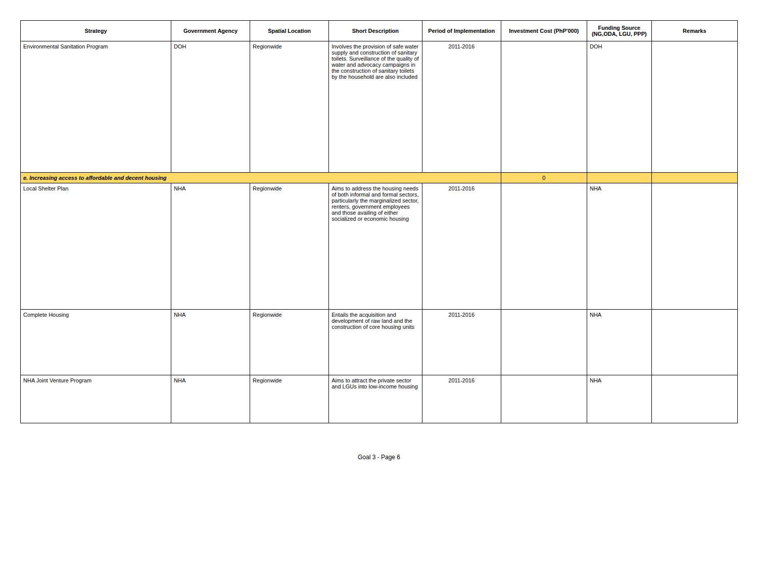| Strategy | Government Agency | Spatial Location | Short Description | Period of Implementation | Investment Cost (PhP'000) | Funding Source (NG,ODA, LGU, PPP) | Remarks |
| --- | --- | --- | --- | --- | --- | --- | --- |
| Environmental Sanitation Program | DOH | Regionwide | Involves the provision of safe water supply and construction of sanitary toilets. Surveillance of the quality of water and advocacy campaigns in the construction of sanitary toilets by the household are also included | 2011-2016 | | DOH | |
| e. Increasing access to affordable and decent housing | 0 | | |
| Local Shelter Plan | NHA | Regionwide | Aims to address the housing needs of both informal and formal sectors, particularly the marginalized sector, renters, government employees and those availing of either socialized or economic housing | 2011-2016 | | NHA | |
| Complete Housing | NHA | Regionwide | Entails the acquisition and development of raw land and the construction of core housing units | 2011-2016 | | NHA | |
| NHA Joint Venture Program | NHA | Regionwide | Aims to attract the private sector and LGUs into low-income housing | 2011-2016 | | NHA | |
Goal 3 - Page 6